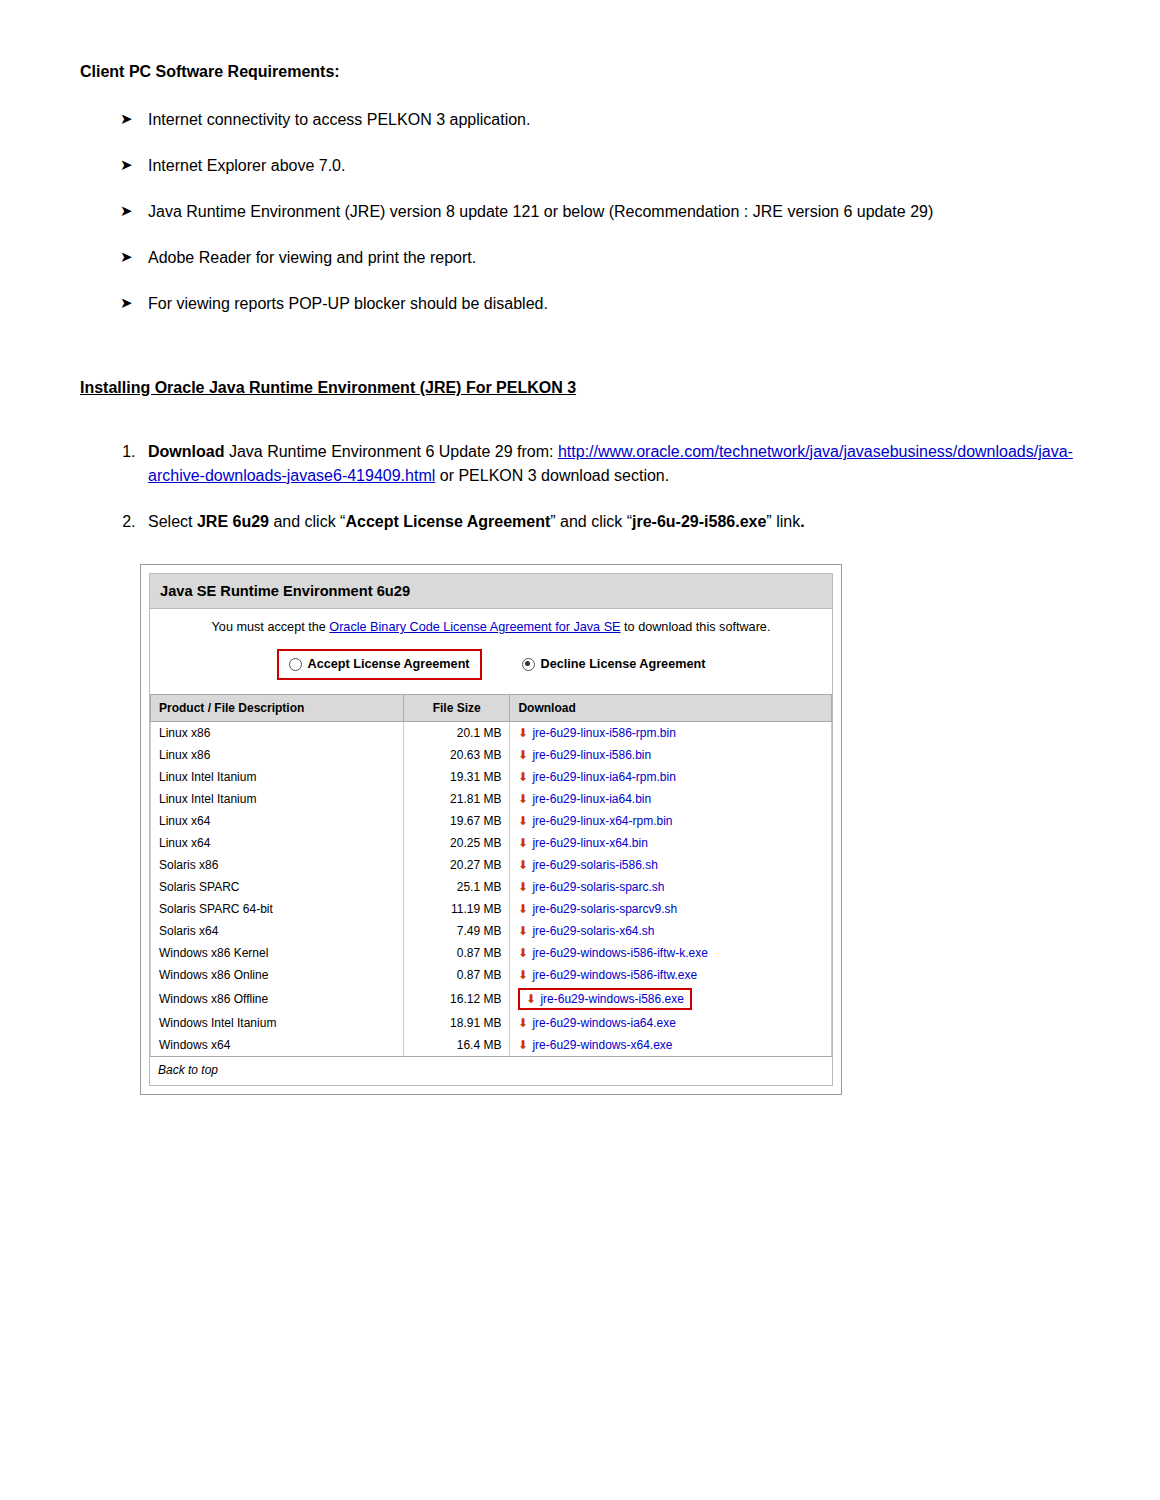Client PC Software Requirements:
Internet connectivity to access PELKON 3 application.
Internet Explorer above 7.0.
Java Runtime Environment (JRE) version 8 update 121 or below (Recommendation : JRE version 6 update 29)
Adobe Reader for viewing and print the report.
For viewing reports POP-UP blocker should be disabled.
Installing Oracle Java Runtime Environment (JRE) For PELKON 3
Download Java Runtime Environment 6 Update 29 from: http://www.oracle.com/technetwork/java/javasebusiness/downloads/java-archive-downloads-javase6-419409.html or PELKON 3 download section.
Select JRE 6u29 and click “Accept License Agreement” and click “jre-6u-29-i586.exe” link.
Java SE Runtime Environment 6u29
You must accept the Oracle Binary Code License Agreement for Java SE to download this software.
Accept License Agreement Decline License Agreement
| Product / File Description | File Size | Download |
| --- | --- | --- |
| Linux x86 | 20.1 MB | ⬇ jre-6u29-linux-i586-rpm.bin |
| Linux x86 | 20.63 MB | ⬇ jre-6u29-linux-i586.bin |
| Linux Intel Itanium | 19.31 MB | ⬇ jre-6u29-linux-ia64-rpm.bin |
| Linux Intel Itanium | 21.81 MB | ⬇ jre-6u29-linux-ia64.bin |
| Linux x64 | 19.67 MB | ⬇ jre-6u29-linux-x64-rpm.bin |
| Linux x64 | 20.25 MB | ⬇ jre-6u29-linux-x64.bin |
| Solaris x86 | 20.27 MB | ⬇ jre-6u29-solaris-i586.sh |
| Solaris SPARC | 25.1 MB | ⬇ jre-6u29-solaris-sparc.sh |
| Solaris SPARC 64-bit | 11.19 MB | ⬇ jre-6u29-solaris-sparcv9.sh |
| Solaris x64 | 7.49 MB | ⬇ jre-6u29-solaris-x64.sh |
| Windows x86 Kernel | 0.87 MB | ⬇ jre-6u29-windows-i586-iftw-k.exe |
| Windows x86 Online | 0.87 MB | ⬇ jre-6u29-windows-i586-iftw.exe |
| Windows x86 Offline | 16.12 MB | ⬇ jre-6u29-windows-i586.exe |
| Windows Intel Itanium | 18.91 MB | ⬇ jre-6u29-windows-ia64.exe |
| Windows x64 | 16.4 MB | ⬇ jre-6u29-windows-x64.exe |
Back to top